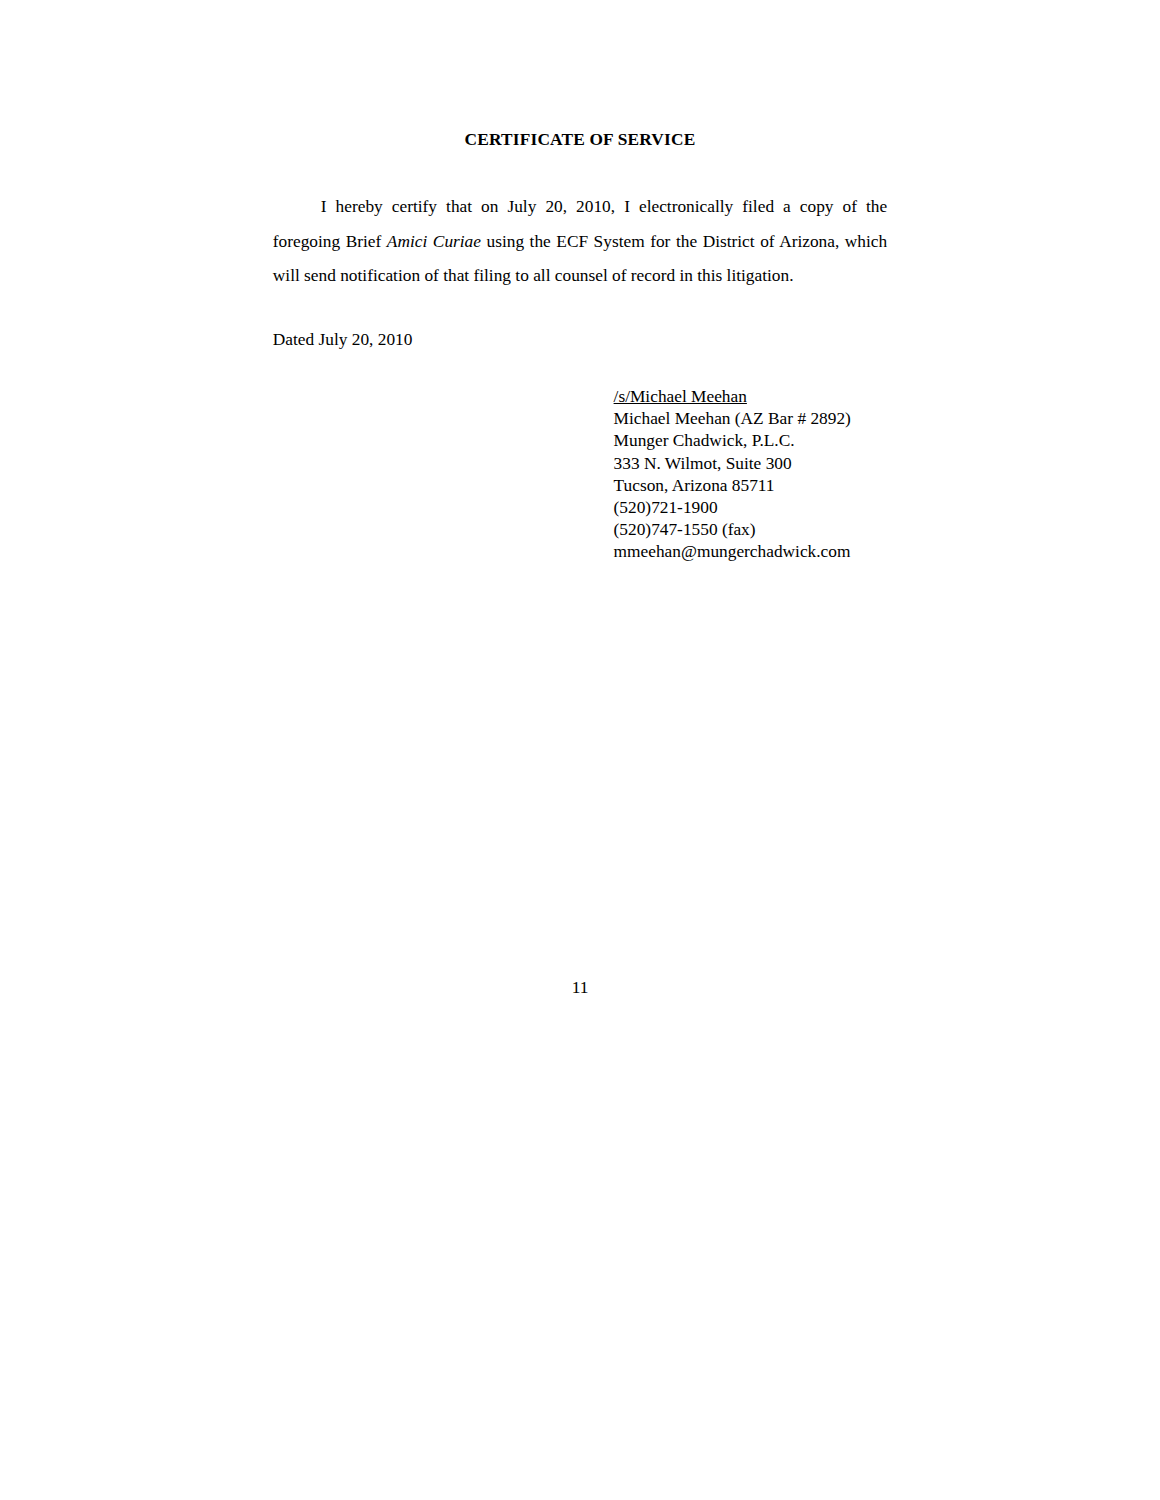CERTIFICATE OF SERVICE
I hereby certify that on July 20, 2010, I electronically filed a copy of the foregoing Brief Amici Curiae using the ECF System for the District of Arizona, which will send notification of that filing to all counsel of record in this litigation.
Dated July 20, 2010
/s/Michael Meehan
Michael Meehan (AZ Bar # 2892)
Munger Chadwick, P.L.C.
333 N. Wilmot, Suite 300
Tucson, Arizona 85711
(520)721-1900
(520)747-1550 (fax)
mmeehan@mungerchadwick.com
11